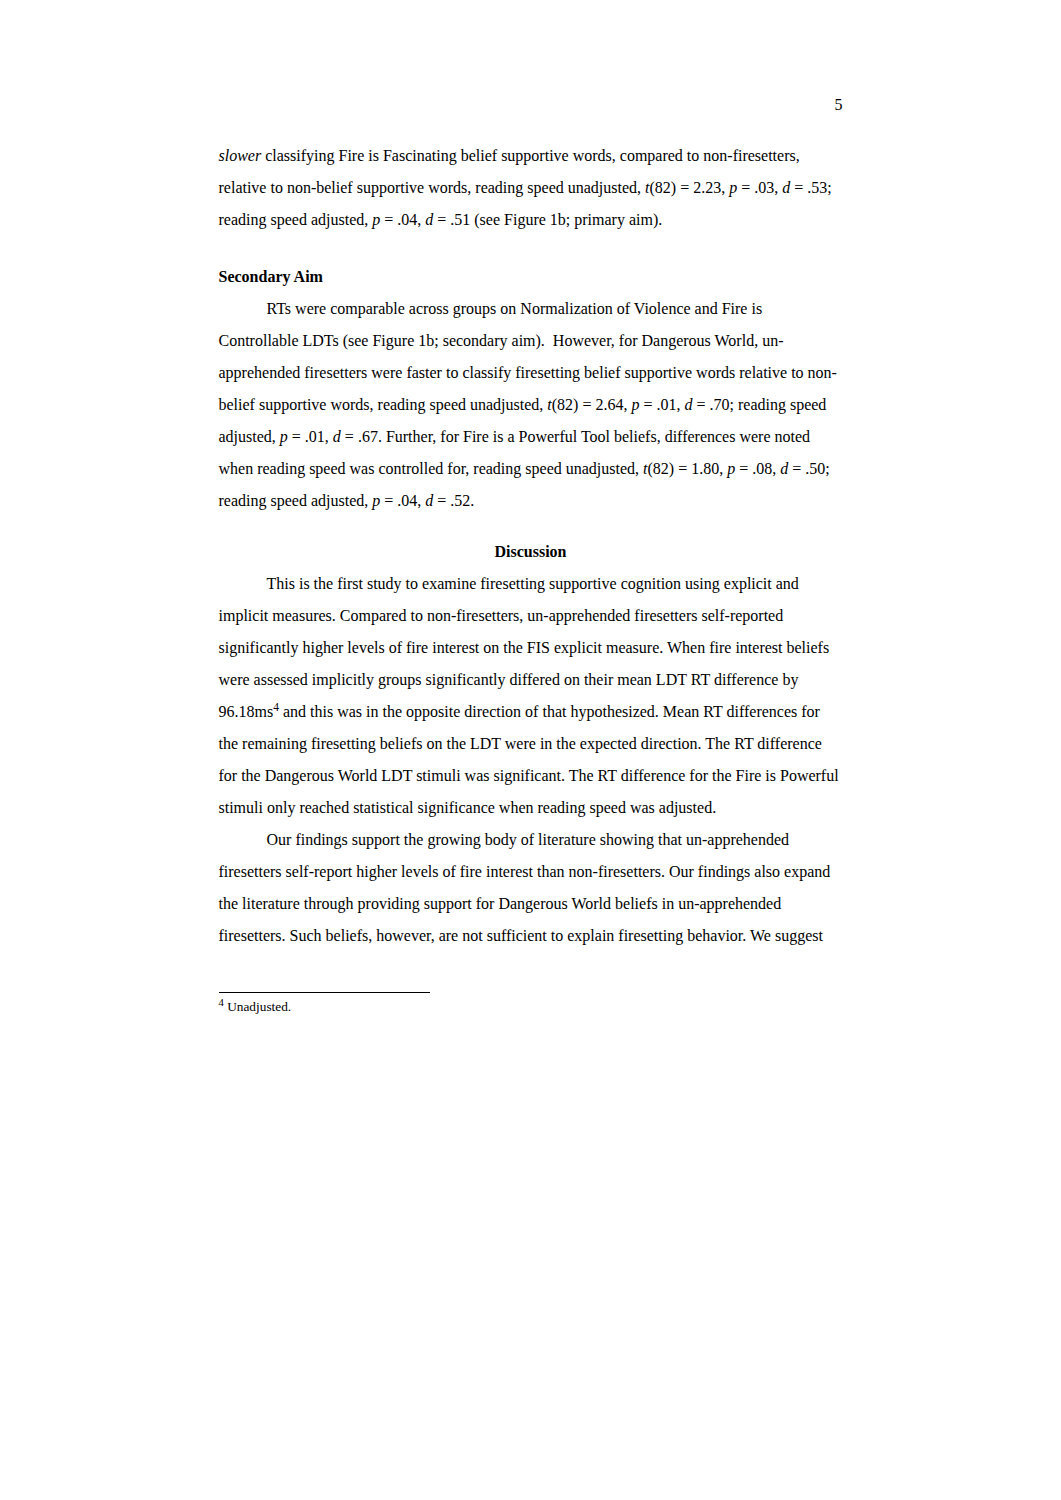5
slower classifying Fire is Fascinating belief supportive words, compared to non-firesetters, relative to non-belief supportive words, reading speed unadjusted, t(82) = 2.23, p = .03, d = .53; reading speed adjusted, p = .04, d = .51 (see Figure 1b; primary aim).
Secondary Aim
RTs were comparable across groups on Normalization of Violence and Fire is Controllable LDTs (see Figure 1b; secondary aim). However, for Dangerous World, un-apprehended firesetters were faster to classify firesetting belief supportive words relative to non-belief supportive words, reading speed unadjusted, t(82) = 2.64, p = .01, d = .70; reading speed adjusted, p = .01, d = .67. Further, for Fire is a Powerful Tool beliefs, differences were noted when reading speed was controlled for, reading speed unadjusted, t(82) = 1.80, p = .08, d = .50; reading speed adjusted, p = .04, d = .52.
Discussion
This is the first study to examine firesetting supportive cognition using explicit and implicit measures. Compared to non-firesetters, un-apprehended firesetters self-reported significantly higher levels of fire interest on the FIS explicit measure. When fire interest beliefs were assessed implicitly groups significantly differed on their mean LDT RT difference by 96.18ms4 and this was in the opposite direction of that hypothesized. Mean RT differences for the remaining firesetting beliefs on the LDT were in the expected direction. The RT difference for the Dangerous World LDT stimuli was significant. The RT difference for the Fire is Powerful stimuli only reached statistical significance when reading speed was adjusted.
Our findings support the growing body of literature showing that un-apprehended firesetters self-report higher levels of fire interest than non-firesetters. Our findings also expand the literature through providing support for Dangerous World beliefs in un-apprehended firesetters. Such beliefs, however, are not sufficient to explain firesetting behavior. We suggest
4 Unadjusted.